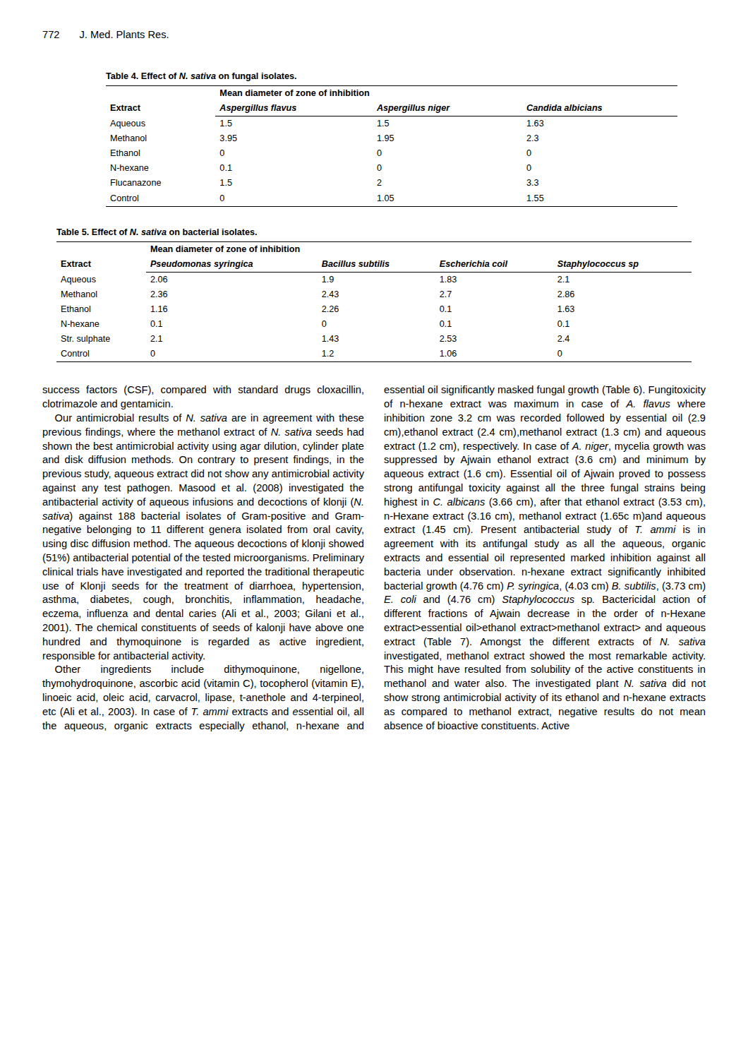772 J. Med. Plants Res.
Table 4. Effect of N. sativa on fungal isolates.
| Extract | Mean diameter of zone of inhibition |
| --- | --- |
| Aspergillus flavus | Aspergillus niger | Candida albicians |
| Aqueous | 1.5 | 1.5 | 1.63 |
| Methanol | 3.95 | 1.95 | 2.3 |
| Ethanol | 0 | 0 | 0 |
| N-hexane | 0.1 | 0 | 0 |
| Flucanazone | 1.5 | 2 | 3.3 |
| Control | 0 | 1.05 | 1.55 |
Table 5. Effect of N. sativa on bacterial isolates.
| Extract | Mean diameter of zone of inhibition |
| --- | --- |
| Pseudomonas syringica | Bacillus subtilis | Escherichia coil | Staphylococcus sp |
| Aqueous | 2.06 | 1.9 | 1.83 | 2.1 |
| Methanol | 2.36 | 2.43 | 2.7 | 2.86 |
| Ethanol | 1.16 | 2.26 | 0.1 | 1.63 |
| N-hexane | 0.1 | 0 | 0.1 | 0.1 |
| Str. sulphate | 2.1 | 1.43 | 2.53 | 2.4 |
| Control | 0 | 1.2 | 1.06 | 0 |
success factors (CSF), compared with standard drugs cloxacillin, clotrimazole and gentamicin.
Our antimicrobial results of N. sativa are in agreement with these previous findings, where the methanol extract of N. sativa seeds had shown the best antimicrobial activity using agar dilution, cylinder plate and disk diffusion methods. On contrary to present findings, in the previous study, aqueous extract did not show any antimicrobial activity against any test pathogen. Masood et al. (2008) investigated the antibacterial activity of aqueous infusions and decoctions of klonji (N. sativa) against 188 bacterial isolates of Gram-positive and Gram-negative belonging to 11 different genera isolated from oral cavity, using disc diffusion method. The aqueous decoctions of klonji showed (51%) antibacterial potential of the tested microorganisms. Preliminary clinical trials have investigated and reported the traditional therapeutic use of Klonji seeds for the treatment of diarrhoea, hypertension, asthma, diabetes, cough, bronchitis, inflammation, headache, eczema, influenza and dental caries (Ali et al., 2003; Gilani et al., 2001). The chemical constituents of seeds of kalonji have above one hundred and thymoquinone is regarded as active ingredient, responsible for antibacterial activity.
Other ingredients include dithymoquinone, nigellone, thymohydroquinone, ascorbic acid (vitamin C), tocopherol (vitamin E), linoeic acid, oleic acid, carvacrol, lipase, t-anethole and 4-terpineol, etc (Ali et al., 2003). In case of T. ammi extracts and essential oil, all the aqueous, organic extracts especially ethanol, n-hexane and essential oil significantly masked fungal growth (Table 6). Fungitoxicity of n-hexane extract was maximum in case of A. flavus where inhibition zone 3.2 cm was recorded followed by essential oil (2.9 cm),ethanol extract (2.4 cm),methanol extract (1.3 cm) and aqueous extract (1.2 cm), respectively. In case of A. niger, mycelia growth was suppressed by Ajwain ethanol extract (3.6 cm) and minimum by aqueous extract (1.6 cm). Essential oil of Ajwain proved to possess strong antifungal toxicity against all the three fungal strains being highest in C. albicans (3.66 cm), after that ethanol extract (3.53 cm), n-Hexane extract (3.16 cm), methanol extract (1.65c m)and aqueous extract (1.45 cm). Present antibacterial study of T. ammi is in agreement with its antifungal study as all the aqueous, organic extracts and essential oil represented marked inhibition against all bacteria under observation. n-hexane extract significantly inhibited bacterial growth (4.76 cm) P. syringica, (4.03 cm) B. subtilis, (3.73 cm) E. coli and (4.76 cm) Staphylococcus sp. Bactericidal action of different fractions of Ajwain decrease in the order of n-Hexane extract>essential oil>ethanol extract>methanol extract> and aqueous extract (Table 7). Amongst the different extracts of N. sativa investigated, methanol extract showed the most remarkable activity. This might have resulted from solubility of the active constituents in methanol and water also. The investigated plant N. sativa did not show strong antimicrobial activity of its ethanol and n-hexane extracts as compared to methanol extract, negative results do not mean absence of bioactive constituents. Active